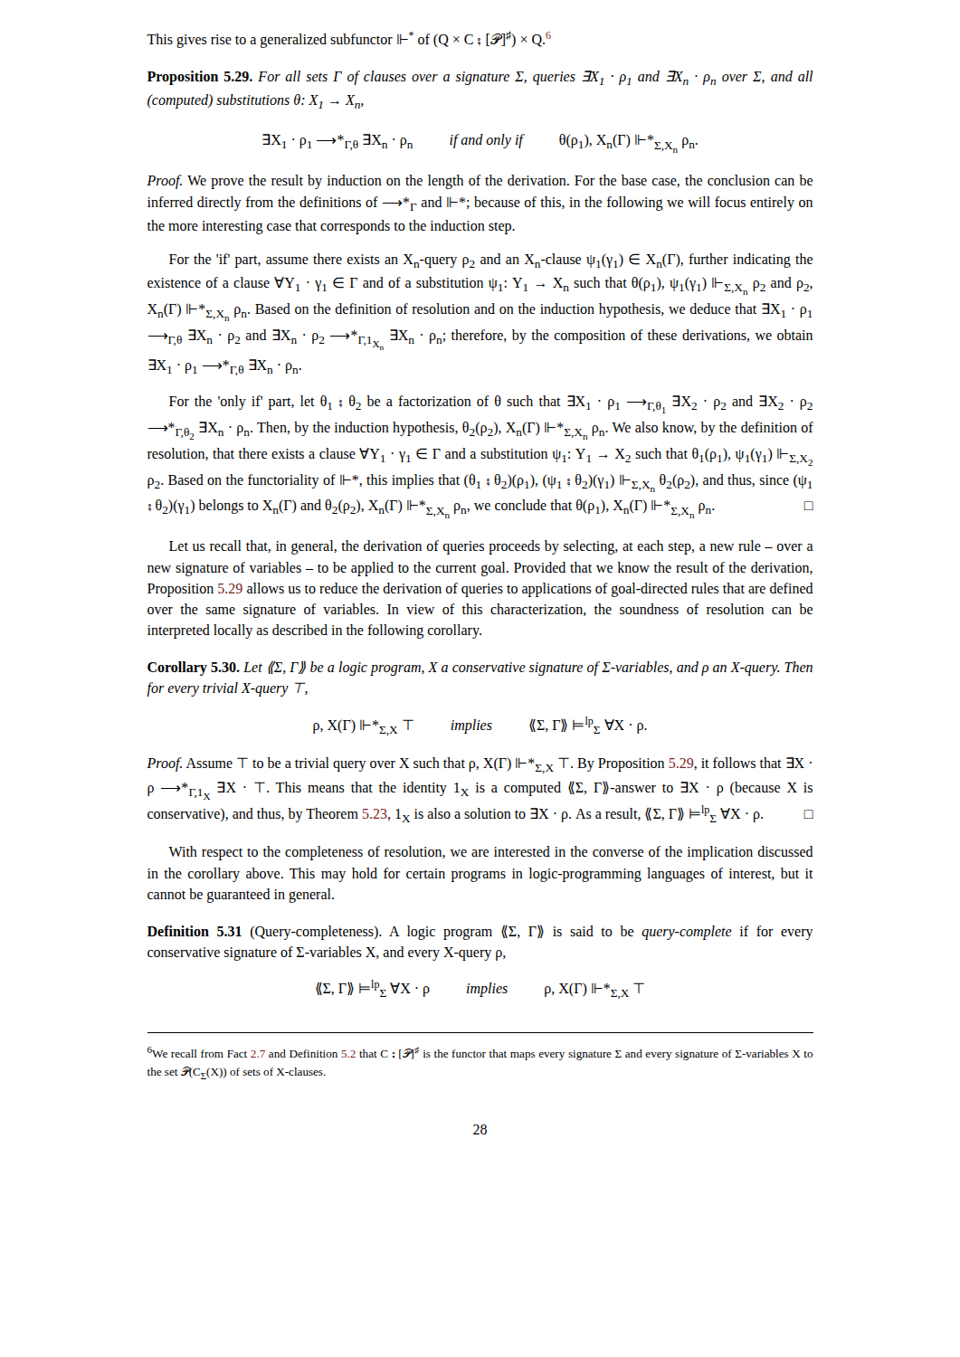This gives rise to a generalized subfunctor ⊩* of (Q × C ⨟ [𝒫]♯) × Q.6
Proposition 5.29. For all sets Γ of clauses over a signature Σ, queries ∃X1 · ρ1 and ∃Xn · ρn over Σ, and all (computed) substitutions θ: X1 → Xn,
∃X1 · ρ1 ⟶*Γ,θ ∃Xn · ρn if and only if θ(ρ1), Xn(Γ) ⊩*Σ,Xn ρn.
Proof. We prove the result by induction on the length of the derivation. For the base case, the conclusion can be inferred directly from the definitions of ⟶*Γ and ⊩*; because of this, in the following we will focus entirely on the more interesting case that corresponds to the induction step.
For the 'if' part, assume there exists an Xn-query ρ2 and an Xn-clause ψ1(γ1) ∈ Xn(Γ), further indicating the existence of a clause ∀Y1 · γ1 ∈ Γ and of a substitution ψ1: Y1 → Xn such that θ(ρ1), ψ1(γ1) ⊩Σ,Xn ρ2 and ρ2, Xn(Γ) ⊩*Σ,Xn ρn. Based on the definition of resolution and on the induction hypothesis, we deduce that ∃X1 · ρ1 ⟶Γ,θ ∃Xn · ρ2 and ∃Xn · ρ2 ⟶*Γ,1Xn ∃Xn · ρn; therefore, by the composition of these derivations, we obtain ∃X1 · ρ1 ⟶*Γ,θ ∃Xn · ρn.
For the 'only if' part, let θ1 ⨟ θ2 be a factorization of θ such that ∃X1 · ρ1 ⟶Γ,θ1 ∃X2 · ρ2 and ∃X2 · ρ2 ⟶*Γ,θ2 ∃Xn · ρn. Then, by the induction hypothesis, θ2(ρ2), Xn(Γ) ⊩*Σ,Xn ρn. We also know, by the definition of resolution, that there exists a clause ∀Y1 · γ1 ∈ Γ and a substitution ψ1: Y1 → X2 such that θ1(ρ1), ψ1(γ1) ⊩Σ,X2 ρ2. Based on the functoriality of ⊩*, this implies that (θ1 ⨟ θ2)(ρ1), (ψ1 ⨟ θ2)(γ1) ⊩Σ,Xn θ2(ρ2), and thus, since (ψ1 ⨟ θ2)(γ1) belongs to Xn(Γ) and θ2(ρ2), Xn(Γ) ⊩*Σ,Xn ρn, we conclude that θ(ρ1), Xn(Γ) ⊩*Σ,Xn ρn. □
Let us recall that, in general, the derivation of queries proceeds by selecting, at each step, a new rule – over a new signature of variables – to be applied to the current goal. Provided that we know the result of the derivation, Proposition 5.29 allows us to reduce the derivation of queries to applications of goal-directed rules that are defined over the same signature of variables. In view of this characterization, the soundness of resolution can be interpreted locally as described in the following corollary.
Corollary 5.30. Let ⟪Σ, Γ⟫ be a logic program, X a conservative signature of Σ-variables, and ρ an X-query. Then for every trivial X-query ⊤,
ρ, X(Γ) ⊩*Σ,X ⊤ implies ⟪Σ, Γ⟫ ⊨lpΣ ∀X · ρ.
Proof. Assume ⊤ to be a trivial query over X such that ρ, X(Γ) ⊩*Σ,X ⊤. By Proposition 5.29, it follows that ∃X · ρ ⟶*Γ,1X ∃X · ⊤. This means that the identity 1X is a computed ⟪Σ, Γ⟫-answer to ∃X · ρ (because X is conservative), and thus, by Theorem 5.23, 1X is also a solution to ∃X · ρ. As a result, ⟪Σ, Γ⟫ ⊨lpΣ ∀X · ρ. □
With respect to the completeness of resolution, we are interested in the converse of the implication discussed in the corollary above. This may hold for certain programs in logic-programming languages of interest, but it cannot be guaranteed in general.
Definition 5.31 (Query-completeness). A logic program ⟪Σ, Γ⟫ is said to be query-complete if for every conservative signature of Σ-variables X, and every X-query ρ,
⟪Σ, Γ⟫ ⊨lpΣ ∀X · ρ implies ρ, X(Γ) ⊩*Σ,X ⊤
6 We recall from Fact 2.7 and Definition 5.2 that C ⨟ [𝒫]♯ is the functor that maps every signature Σ and every signature of Σ-variables X to the set 𝒫(CΣ(X)) of sets of X-clauses.
28